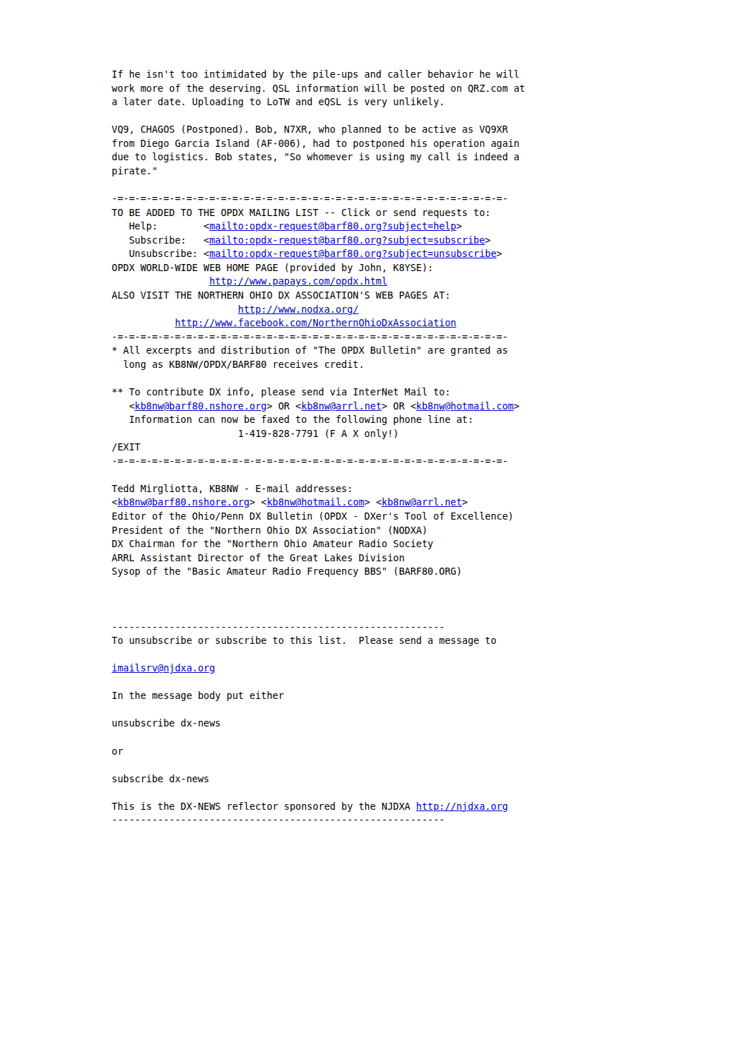If he isn't too intimidated by the pile-ups and caller behavior he will
work more of the deserving. QSL information will be posted on QRZ.com at
a later date. Uploading to LoTW and eQSL is very unlikely.

VQ9, CHAGOS (Postponed). Bob, N7XR, who planned to be active as VQ9XR
from Diego Garcia Island (AF-006), had to postponed his operation again
due to logistics. Bob states, "So whomever is using my call is indeed a
pirate."

-=-=-=-=-=-=-=-=-=-=-=-=-=-=-=-=-=-=-=-=-=-=-=-=-=-=-=-=-=-=-=-=-=-=-
TO BE ADDED TO THE OPDX MAILING LIST -- Click or send requests to:
   Help:        <mailto:opdx-request@barf80.org?subject=help>
   Subscribe:   <mailto:opdx-request@barf80.org?subject=subscribe>
   Unsubscribe: <mailto:opdx-request@barf80.org?subject=unsubscribe>
OPDX WORLD-WIDE WEB HOME PAGE (provided by John, K8YSE):
                 http://www.papays.com/opdx.html
ALSO VISIT THE NORTHERN OHIO DX ASSOCIATION'S WEB PAGES AT:
                      http://www.nodxa.org/
           http://www.facebook.com/NorthernOhioDxAssociation
-=-=-=-=-=-=-=-=-=-=-=-=-=-=-=-=-=-=-=-=-=-=-=-=-=-=-=-=-=-=-=-=-=-=-
* All excerpts and distribution of "The OPDX Bulletin" are granted as
  long as KB8NW/OPDX/BARF80 receives credit.

** To contribute DX info, please send via InterNet Mail to:
   <kb8nw@barf80.nshore.org> OR <kb8nw@arrl.net> OR <kb8nw@hotmail.com>
   Information can now be faxed to the following phone line at:
                      1-419-828-7791 (F A X only!)
/EXIT
-=-=-=-=-=-=-=-=-=-=-=-=-=-=-=-=-=-=-=-=-=-=-=-=-=-=-=-=-=-=-=-=-=-=-

Tedd Mirgliotta, KB8NW - E-mail addresses:
<kb8nw@barf80.nshore.org> <kb8nw@hotmail.com> <kb8nw@arrl.net>
Editor of the Ohio/Penn DX Bulletin (OPDX - DXer's Tool of Excellence)
President of the "Northern Ohio DX Association" (NODXA)
DX Chairman for the "Northern Ohio Amateur Radio Society
ARRL Assistant Director of the Great Lakes Division
Sysop of the "Basic Amateur Radio Frequency BBS" (BARF80.ORG)



----------------------------------------------------------
To unsubscribe or subscribe to this list.  Please send a message to

imailsrv@njdxa.org

In the message body put either

unsubscribe dx-news

or

subscribe dx-news

This is the DX-NEWS reflector sponsored by the NJDXA http://njdxa.org
----------------------------------------------------------